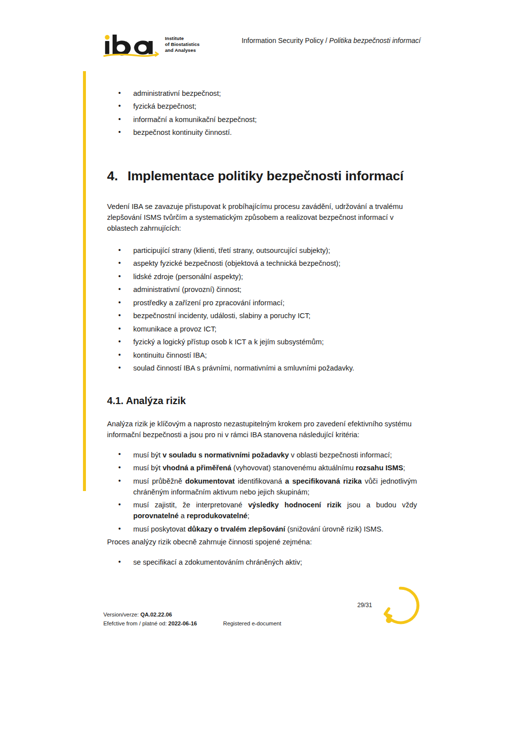Institute
of Biostatistics
and Analyses
Information Security Policy / Politika bezpečnosti informací
administrativní bezpečnost;
fyzická bezpečnost;
informační a komunikační bezpečnost;
bezpečnost kontinuity činností.
4. Implementace politiky bezpečnosti informací
Vedení IBA se zavazuje přistupovat k probíhajícímu procesu zavádění, udržování a trvalému zlepšování ISMS tvůrčím a systematickým způsobem a realizovat bezpečnost informací v oblastech zahrnujících:
participující strany (klienti, třetí strany, outsourcující subjekty);
aspekty fyzické bezpečnosti (objektová a technická bezpečnost);
lidské zdroje (personální aspekty);
administrativní (provozní) činnost;
prostředky a zařízení pro zpracování informací;
bezpečnostní incidenty, události, slabiny a poruchy ICT;
komunikace a provoz ICT;
fyzický a logický přístup osob k ICT a k jejím subsystémům;
kontinuitu činností IBA;
soulad činností IBA s právními, normativními a smluvními požadavky.
4.1. Analýza rizik
Analýza rizik je klíčovým a naprosto nezastupitelným krokem pro zavedení efektivního systému informační bezpečnosti a jsou pro ni v rámci IBA stanovena následující kritéria:
musí být v souladu s normativními požadavky v oblasti bezpečnosti informací;
musí být vhodná a přiměřená (vyhovovat) stanovenému aktuálnímu rozsahu ISMS;
musí průběžně dokumentovat identifikovaná a specifikovaná rizika vůči jednotlivým chráněným informačním aktivum nebo jejich skupinám;
musí zajistit, že interpretované výsledky hodnocení rizik jsou a budou vždy porovnatelné a reprodukovatelné;
musí poskytovat důkazy o trvalém zlepšování (snižování úrovně rizik) ISMS.
Proces analýzy rizik obecně zahrnuje činnosti spojené zejména:
se specifikací a zdokumentováním chráněných aktiv;
Version/verze: QA.02.22.06
Efefctive from / platné od: 2022-06-16 Registered e-document
29/31